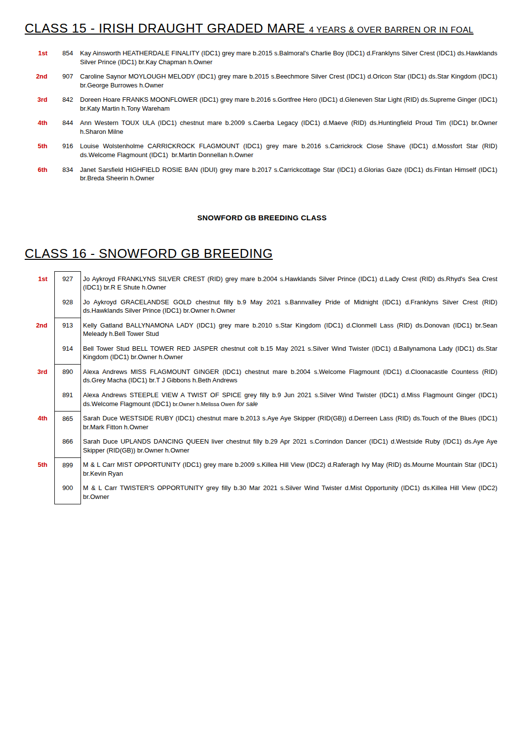CLASS 15 - IRISH DRAUGHT GRADED MARE 4 YEARS & OVER BARREN OR IN FOAL
| 1st | 854 | Kay Ainsworth HEATHERDALE FINALITY (IDC1) grey mare b.2015 s.Balmoral's Charlie Boy (IDC1) d.Franklyns Silver Crest (IDC1) ds.Hawklands Silver Prince (IDC1) br.Kay Chapman h.Owner |
| 2nd | 907 | Caroline Saynor MOYLOUGH MELODY (IDC1) grey mare b.2015 s.Beechmore Silver Crest (IDC1) d.Oricon Star (IDC1) ds.Star Kingdom (IDC1) br.George Burrowes h.Owner |
| 3rd | 842 | Doreen Hoare FRANKS MOONFLOWER (IDC1) grey mare b.2016 s.Gortfree Hero (IDC1) d.Gleneven Star Light (RID) ds.Supreme Ginger (IDC1) br.Katy Martin h.Tony Wareham |
| 4th | 844 | Ann Western TOUX ULA (IDC1) chestnut mare b.2009 s.Caerba Legacy (IDC1) d.Maeve (RID) ds.Huntingfield Proud Tim (IDC1) br.Owner h.Sharon Milne |
| 5th | 916 | Louise Wolstenholme CARRICKROCK FLAGMOUNT (IDC1) grey mare b.2016 s.Carrickrock Close Shave (IDC1) d.Mossfort Star (RID) ds.Welcome Flagmount (IDC1) br.Martin Donnellan h.Owner |
| 6th | 834 | Janet Sarsfield HIGHFIELD ROSIE BAN (IDUI) grey mare b.2017 s.Carrickcottage Star (IDC1) d.Glorias Gaze (IDC1) ds.Fintan Himself (IDC1) br.Breda Sheerin h.Owner |
SNOWFORD GB BREEDING CLASS
CLASS 16 - SNOWFORD GB BREEDING
| 1st | 927 | Jo Aykroyd FRANKLYNS SILVER CREST (RID) grey mare b.2004 s.Hawklands Silver Prince (IDC1) d.Lady Crest (RID) ds.Rhyd's Sea Crest (IDC1) br.R E Shute h.Owner |
| | 928 | Jo Aykroyd GRACELANDSE GOLD chestnut filly b.9 May 2021 s.Bannvalley Pride of Midnight (IDC1) d.Franklyns Silver Crest (RID) ds.Hawklands Silver Prince (IDC1) br.Owner h.Owner |
| 2nd | 913 | Kelly Gatland BALLYNAMONA LADY (IDC1) grey mare b.2010 s.Star Kingdom (IDC1) d.Clonmell Lass (RID) ds.Donovan (IDC1) br.Sean Meleady h.Bell Tower Stud |
| | 914 | Bell Tower Stud BELL TOWER RED JASPER chestnut colt b.15 May 2021 s.Silver Wind Twister (IDC1) d.Ballynamona Lady (IDC1) ds.Star Kingdom (IDC1) br.Owner h.Owner |
| 3rd | 890 | Alexa Andrews MISS FLAGMOUNT GINGER (IDC1) chestnut mare b.2004 s.Welcome Flagmount (IDC1) d.Cloonacastle Countess (RID) ds.Grey Macha (IDC1) br.T J Gibbons h.Beth Andrews |
| | 891 | Alexa Andrews STEEPLE VIEW A TWIST OF SPICE grey filly b.9 Jun 2021 s.Silver Wind Twister (IDC1) d.Miss Flagmount Ginger (IDC1) ds.Welcome Flagmount (IDC1) br.Owner h.Melissa Owen for sale |
| 4th | 865 | Sarah Duce WESTSIDE RUBY (IDC1) chestnut mare b.2013 s.Aye Aye Skipper (RID(GB)) d.Derreen Lass (RID) ds.Touch of the Blues (IDC1) br.Mark Fitton h.Owner |
| | 866 | Sarah Duce UPLANDS DANCING QUEEN liver chestnut filly b.29 Apr 2021 s.Corrindon Dancer (IDC1) d.Westside Ruby (IDC1) ds.Aye Aye Skipper (RID(GB)) br.Owner h.Owner |
| 5th | 899 | M & L Carr MIST OPPORTUNITY (IDC1) grey mare b.2009 s.Killea Hill View (IDC2) d.Raferagh Ivy May (RID) ds.Mourne Mountain Star (IDC1) br.Kevin Ryan |
| | 900 | M & L Carr TWISTER'S OPPORTUNITY grey filly b.30 Mar 2021 s.Silver Wind Twister d.Mist Opportunity (IDC1) ds.Killea Hill View (IDC2) br.Owner |